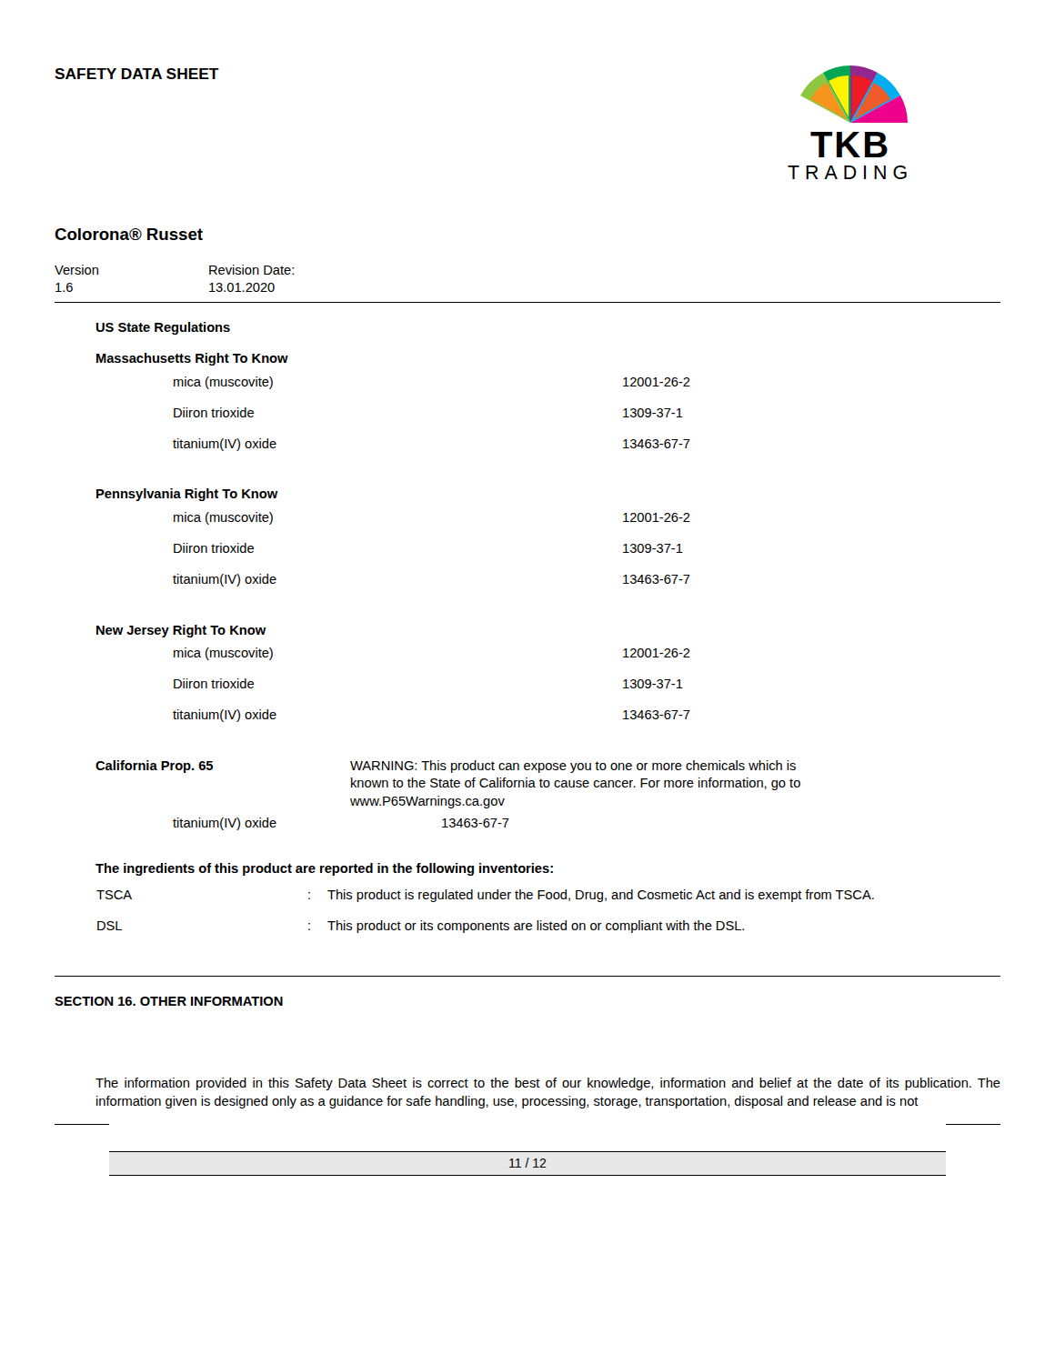SAFETY DATA SHEET
TKB
TRADING
Colorona® Russet
Version
1.6
Revision Date:
13.01.2020
US State Regulations
Massachusetts Right To Know
| mica (muscovite) | 12001-26-2 |
| Diiron trioxide | 1309-37-1 |
| titanium(IV) oxide | 13463-67-7 |
Pennsylvania Right To Know
| mica (muscovite) | 12001-26-2 |
| Diiron trioxide | 1309-37-1 |
| titanium(IV) oxide | 13463-67-7 |
New Jersey Right To Know
| mica (muscovite) | 12001-26-2 |
| Diiron trioxide | 1309-37-1 |
| titanium(IV) oxide | 13463-67-7 |
California Prop. 65
WARNING: This product can expose you to one or more chemicals which is known to the State of California to cause cancer. For more information, go to www.P65Warnings.ca.gov
titanium(IV) oxide
13463-67-7
The ingredients of this product are reported in the following inventories:
| TSCA | : | This product is regulated under the Food, Drug, and Cosmetic Act and is exempt from TSCA. |
| DSL | : | This product or its components are listed on or compliant with the DSL. |
SECTION 16. OTHER INFORMATION
The information provided in this Safety Data Sheet is correct to the best of our knowledge, information and belief at the date of its publication. The information given is designed only as a guidance for safe handling, use, processing, storage, transportation, disposal and release and is not
11 / 12